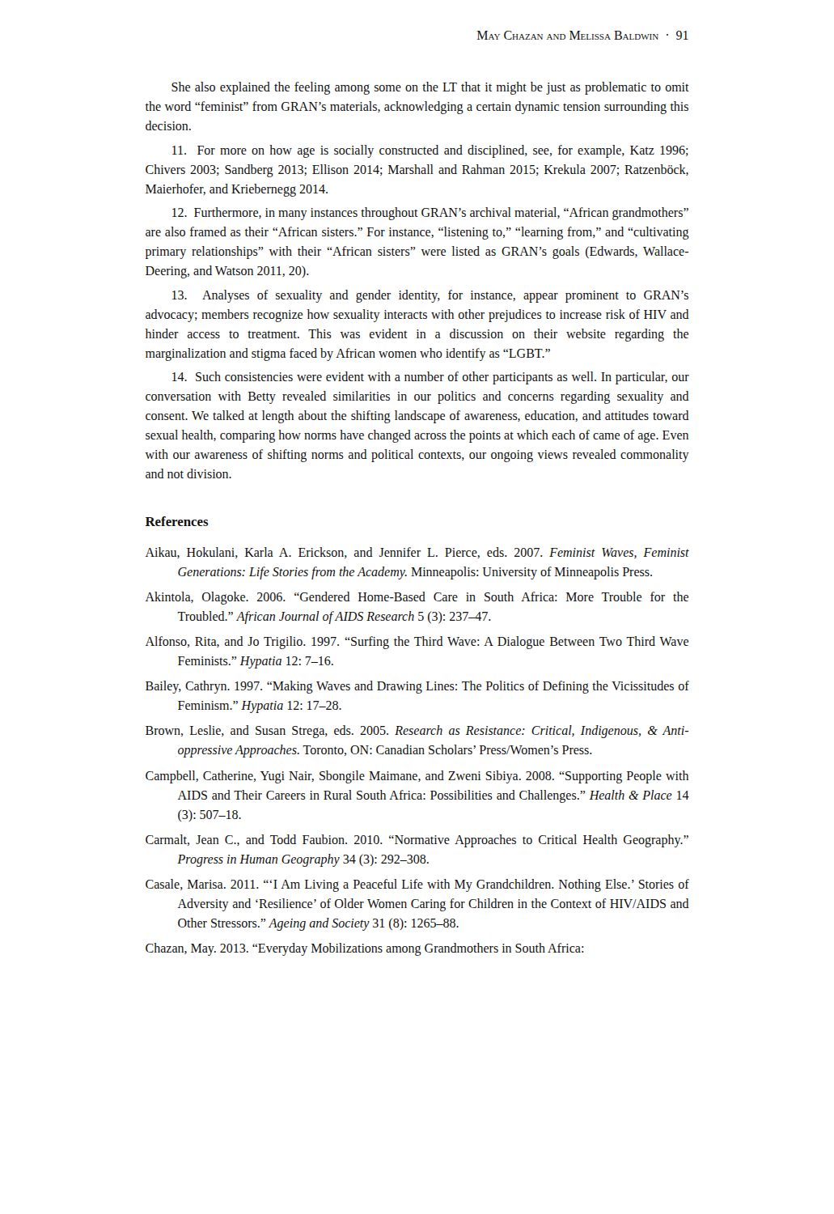May Chazan and Melissa Baldwin · 91
She also explained the feeling among some on the LT that it might be just as problematic to omit the word “feminist” from GRAN’s materials, acknowledging a certain dynamic tension surrounding this decision.
11. For more on how age is socially constructed and disciplined, see, for example, Katz 1996; Chivers 2003; Sandberg 2013; Ellison 2014; Marshall and Rahman 2015; Krekula 2007; Ratzenböck, Maierhofer, and Kriebernegg 2014.
12. Furthermore, in many instances throughout GRAN’s archival material, “African grandmothers” are also framed as their “African sisters.” For instance, “listening to,” “learning from,” and “cultivating primary relationships” with their “African sisters” were listed as GRAN’s goals (Edwards, Wallace-Deering, and Watson 2011, 20).
13. Analyses of sexuality and gender identity, for instance, appear prominent to GRAN’s advocacy; members recognize how sexuality interacts with other prejudices to increase risk of HIV and hinder access to treatment. This was evident in a discussion on their website regarding the marginalization and stigma faced by African women who identify as “LGBT.”
14. Such consistencies were evident with a number of other participants as well. In particular, our conversation with Betty revealed similarities in our politics and concerns regarding sexuality and consent. We talked at length about the shifting landscape of awareness, education, and attitudes toward sexual health, comparing how norms have changed across the points at which each of came of age. Even with our awareness of shifting norms and political contexts, our ongoing views revealed commonality and not division.
References
Aikau, Hokulani, Karla A. Erickson, and Jennifer L. Pierce, eds. 2007. Feminist Waves, Feminist Generations: Life Stories from the Academy. Minneapolis: University of Minneapolis Press.
Akintola, Olagoke. 2006. “Gendered Home-Based Care in South Africa: More Trouble for the Troubled.” African Journal of AIDS Research 5 (3): 237–47.
Alfonso, Rita, and Jo Trigilio. 1997. “Surfing the Third Wave: A Dialogue Between Two Third Wave Feminists.” Hypatia 12: 7–16.
Bailey, Cathryn. 1997. “Making Waves and Drawing Lines: The Politics of Defining the Vicissitudes of Feminism.” Hypatia 12: 17–28.
Brown, Leslie, and Susan Strega, eds. 2005. Research as Resistance: Critical, Indigenous, & Anti-oppressive Approaches. Toronto, ON: Canadian Scholars’ Press/Women’s Press.
Campbell, Catherine, Yugi Nair, Sbongile Maimane, and Zweni Sibiya. 2008. “Supporting People with AIDS and Their Careers in Rural South Africa: Possibilities and Challenges.” Health & Place 14 (3): 507–18.
Carmalt, Jean C., and Todd Faubion. 2010. “Normative Approaches to Critical Health Geography.” Progress in Human Geography 34 (3): 292–308.
Casale, Marisa. 2011. “‘I Am Living a Peaceful Life with My Grandchildren. Nothing Else.’ Stories of Adversity and ‘Resilience’ of Older Women Caring for Children in the Context of HIV/AIDS and Other Stressors.” Ageing and Society 31 (8): 1265–88.
Chazan, May. 2013. “Everyday Mobilizations among Grandmothers in South Africa: